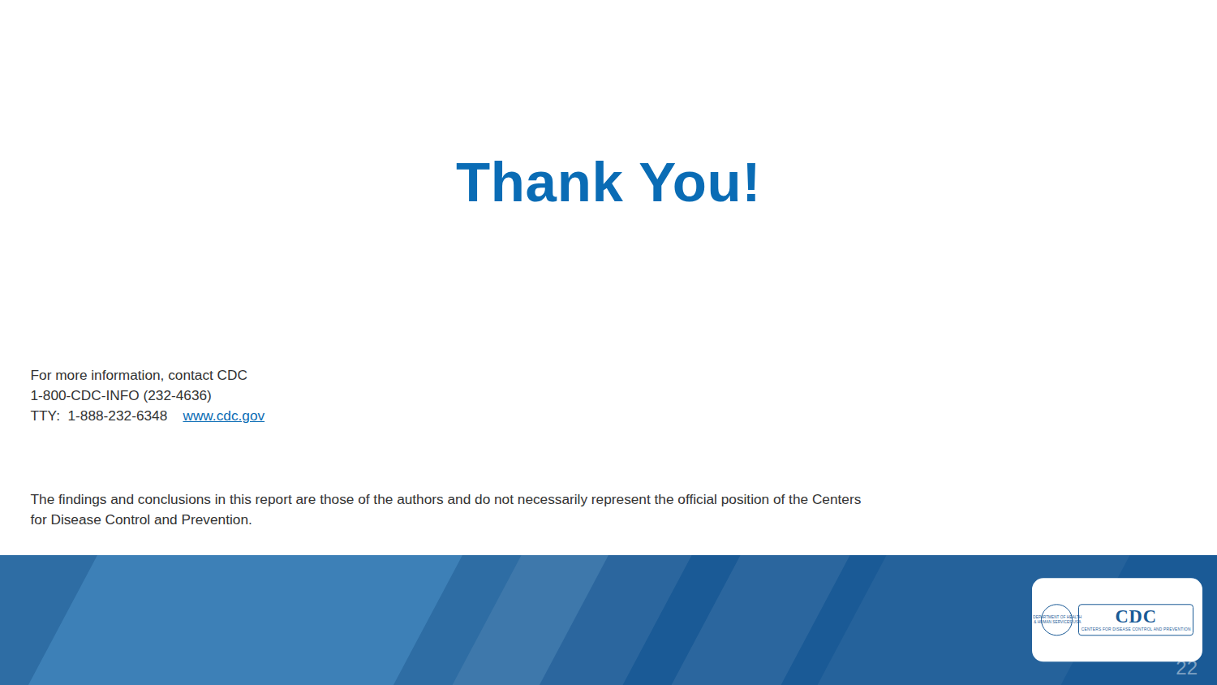Thank You!
For more information, contact CDC
1-800-CDC-INFO (232-4636)
TTY: 1-888-232-6348 www.cdc.gov
The findings and conclusions in this report are those of the authors and do not necessarily represent the official position of the Centers for Disease Control and Prevention.
22
DEPARTMENT OF HEALTH & HUMAN SERVICES USA
CDC
CENTERS FOR DISEASE CONTROL AND PREVENTION